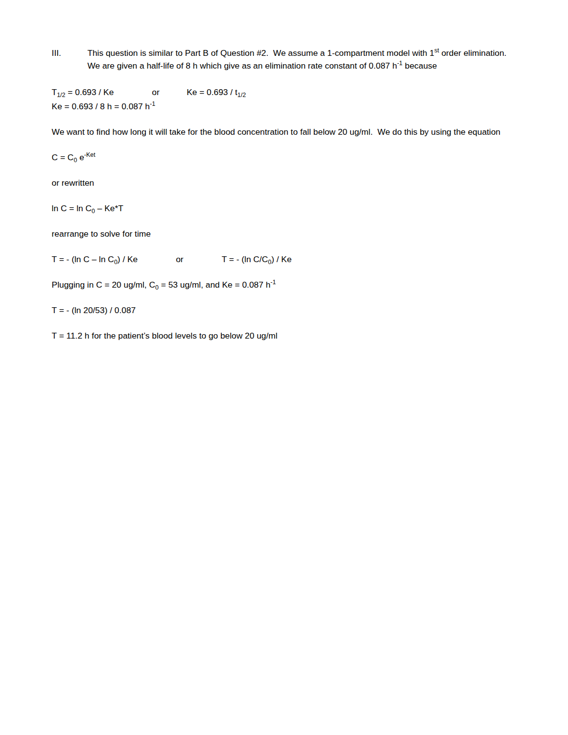III.
This question is similar to Part B of Question #2. We assume a 1-compartment model with 1st order elimination. We are given a half-life of 8 h which give as an elimination rate constant of 0.087 h-1 because
T1/2 = 0.693 / Ke or Ke = 0.693 / t1/2
Ke = 0.693 / 8 h = 0.087 h-1
We want to find how long it will take for the blood concentration to fall below 20 ug/ml. We do this by using the equation
C = C0 e-Ket
or rewritten
ln C = ln C0 – Ke*T
rearrange to solve for time
T = - (ln C – ln C0) / Ke or T = - (ln C/C0) / Ke
Plugging in C = 20 ug/ml, C0 = 53 ug/ml, and Ke = 0.087 h-1
T = - (ln 20/53) / 0.087
T = 11.2 h for the patient’s blood levels to go below 20 ug/ml